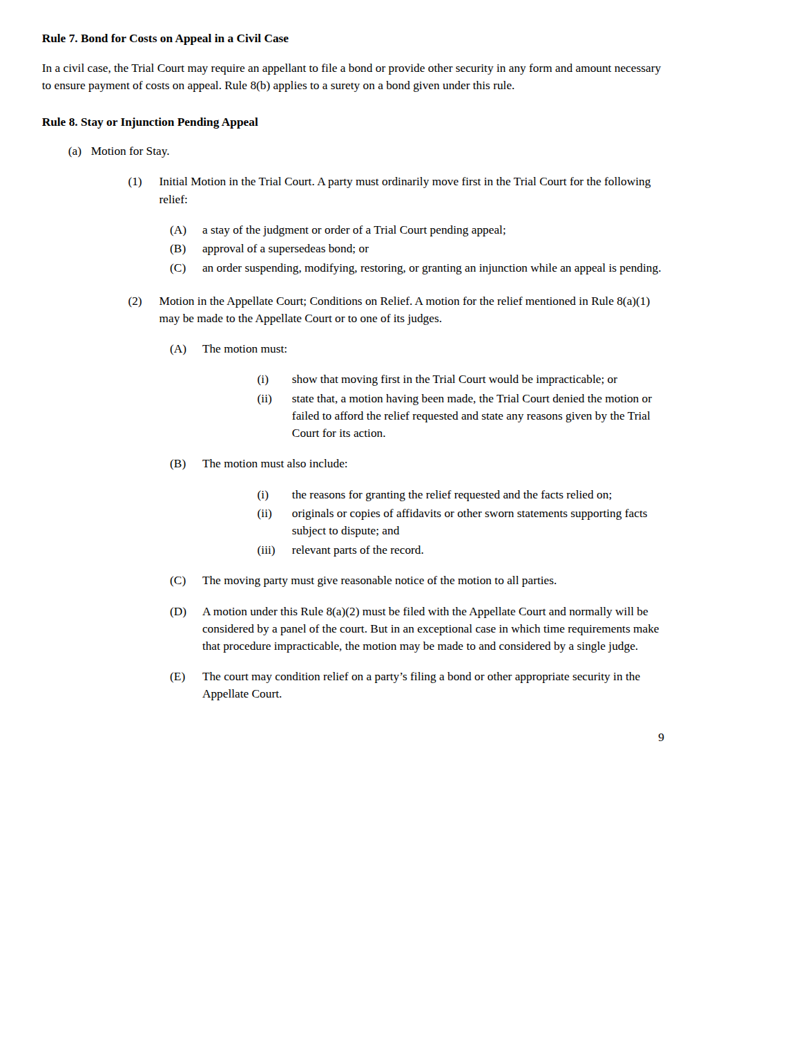Rule 7. Bond for Costs on Appeal in a Civil Case
In a civil case, the Trial Court may require an appellant to file a bond or provide other security in any form and amount necessary to ensure payment of costs on appeal. Rule 8(b) applies to a surety on a bond given under this rule.
Rule 8. Stay or Injunction Pending Appeal
(a) Motion for Stay.
(1) Initial Motion in the Trial Court. A party must ordinarily move first in the Trial Court for the following relief:
(A) a stay of the judgment or order of a Trial Court pending appeal;
(B) approval of a supersedeas bond; or
(C) an order suspending, modifying, restoring, or granting an injunction while an appeal is pending.
(2) Motion in the Appellate Court; Conditions on Relief. A motion for the relief mentioned in Rule 8(a)(1) may be made to the Appellate Court or to one of its judges.
(A) The motion must:
(i) show that moving first in the Trial Court would be impracticable; or
(ii) state that, a motion having been made, the Trial Court denied the motion or failed to afford the relief requested and state any reasons given by the Trial Court for its action.
(B) The motion must also include:
(i) the reasons for granting the relief requested and the facts relied on;
(ii) originals or copies of affidavits or other sworn statements supporting facts subject to dispute; and
(iii) relevant parts of the record.
(C) The moving party must give reasonable notice of the motion to all parties.
(D) A motion under this Rule 8(a)(2) must be filed with the Appellate Court and normally will be considered by a panel of the court. But in an exceptional case in which time requirements make that procedure impracticable, the motion may be made to and considered by a single judge.
(E) The court may condition relief on a party’s filing a bond or other appropriate security in the Appellate Court.
9